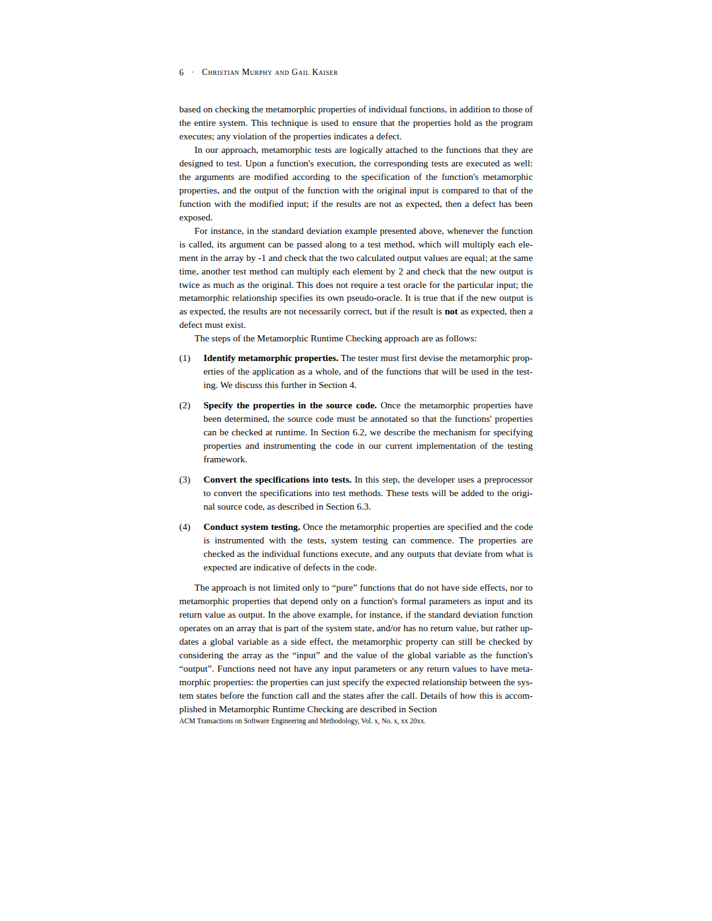6·Christian Murphy and Gail Kaiser
based on checking the metamorphic properties of individual functions, in addition to those of the entire system. This technique is used to ensure that the properties hold as the program executes; any violation of the properties indicates a defect.
In our approach, metamorphic tests are logically attached to the functions that they are designed to test. Upon a function's execution, the corresponding tests are executed as well: the arguments are modified according to the specification of the function's metamorphic properties, and the output of the function with the original input is compared to that of the function with the modified input; if the results are not as expected, then a defect has been exposed.
For instance, in the standard deviation example presented above, whenever the function is called, its argument can be passed along to a test method, which will multiply each element in the array by -1 and check that the two calculated output values are equal; at the same time, another test method can multiply each element by 2 and check that the new output is twice as much as the original. This does not require a test oracle for the particular input; the metamorphic relationship specifies its own pseudo-oracle. It is true that if the new output is as expected, the results are not necessarily correct, but if the result is not as expected, then a defect must exist.
The steps of the Metamorphic Runtime Checking approach are as follows:
Identify metamorphic properties. The tester must first devise the metamorphic properties of the application as a whole, and of the functions that will be used in the testing. We discuss this further in Section 4.
Specify the properties in the source code. Once the metamorphic properties have been determined, the source code must be annotated so that the functions' properties can be checked at runtime. In Section 6.2, we describe the mechanism for specifying properties and instrumenting the code in our current implementation of the testing framework.
Convert the specifications into tests. In this step, the developer uses a preprocessor to convert the specifications into test methods. These tests will be added to the original source code, as described in Section 6.3.
Conduct system testing. Once the metamorphic properties are specified and the code is instrumented with the tests, system testing can commence. The properties are checked as the individual functions execute, and any outputs that deviate from what is expected are indicative of defects in the code.
The approach is not limited only to “pure” functions that do not have side effects, nor to metamorphic properties that depend only on a function's formal parameters as input and its return value as output. In the above example, for instance, if the standard deviation function operates on an array that is part of the system state, and/or has no return value, but rather updates a global variable as a side effect, the metamorphic property can still be checked by considering the array as the “input” and the value of the global variable as the function's “output”. Functions need not have any input parameters or any return values to have metamorphic properties: the properties can just specify the expected relationship between the system states before the function call and the states after the call. Details of how this is accomplished in Metamorphic Runtime Checking are described in Section
ACM Transactions on Software Engineering and Methodology, Vol. x, No. x, xx 20xx.